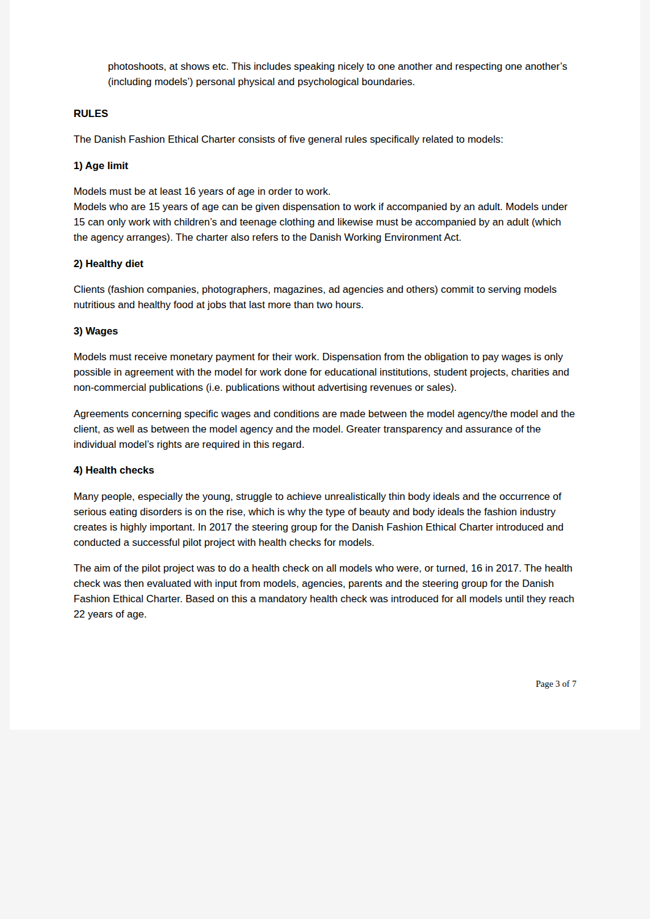photoshoots, at shows etc. This includes speaking nicely to one another and respecting one another’s (including models’) personal physical and psychological boundaries.
RULES
The Danish Fashion Ethical Charter consists of five general rules specifically related to models:
1) Age limit
Models must be at least 16 years of age in order to work.
Models who are 15 years of age can be given dispensation to work if accompanied by an adult. Models under 15 can only work with children’s and teenage clothing and likewise must be accompanied by an adult (which the agency arranges). The charter also refers to the Danish Working Environment Act.
2) Healthy diet
Clients (fashion companies, photographers, magazines, ad agencies and others) commit to serving models nutritious and healthy food at jobs that last more than two hours.
3) Wages
Models must receive monetary payment for their work. Dispensation from the obligation to pay wages is only possible in agreement with the model for work done for educational institutions, student projects, charities and non-commercial publications (i.e. publications without advertising revenues or sales).
Agreements concerning specific wages and conditions are made between the model agency/the model and the client, as well as between the model agency and the model. Greater transparency and assurance of the individual model’s rights are required in this regard.
4) Health checks
Many people, especially the young, struggle to achieve unrealistically thin body ideals and the occurrence of serious eating disorders is on the rise, which is why the type of beauty and body ideals the fashion industry creates is highly important. In 2017 the steering group for the Danish Fashion Ethical Charter introduced and conducted a successful pilot project with health checks for models.
The aim of the pilot project was to do a health check on all models who were, or turned, 16 in 2017. The health check was then evaluated with input from models, agencies, parents and the steering group for the Danish Fashion Ethical Charter. Based on this a mandatory health check was introduced for all models until they reach 22 years of age.
Page 3 of 7